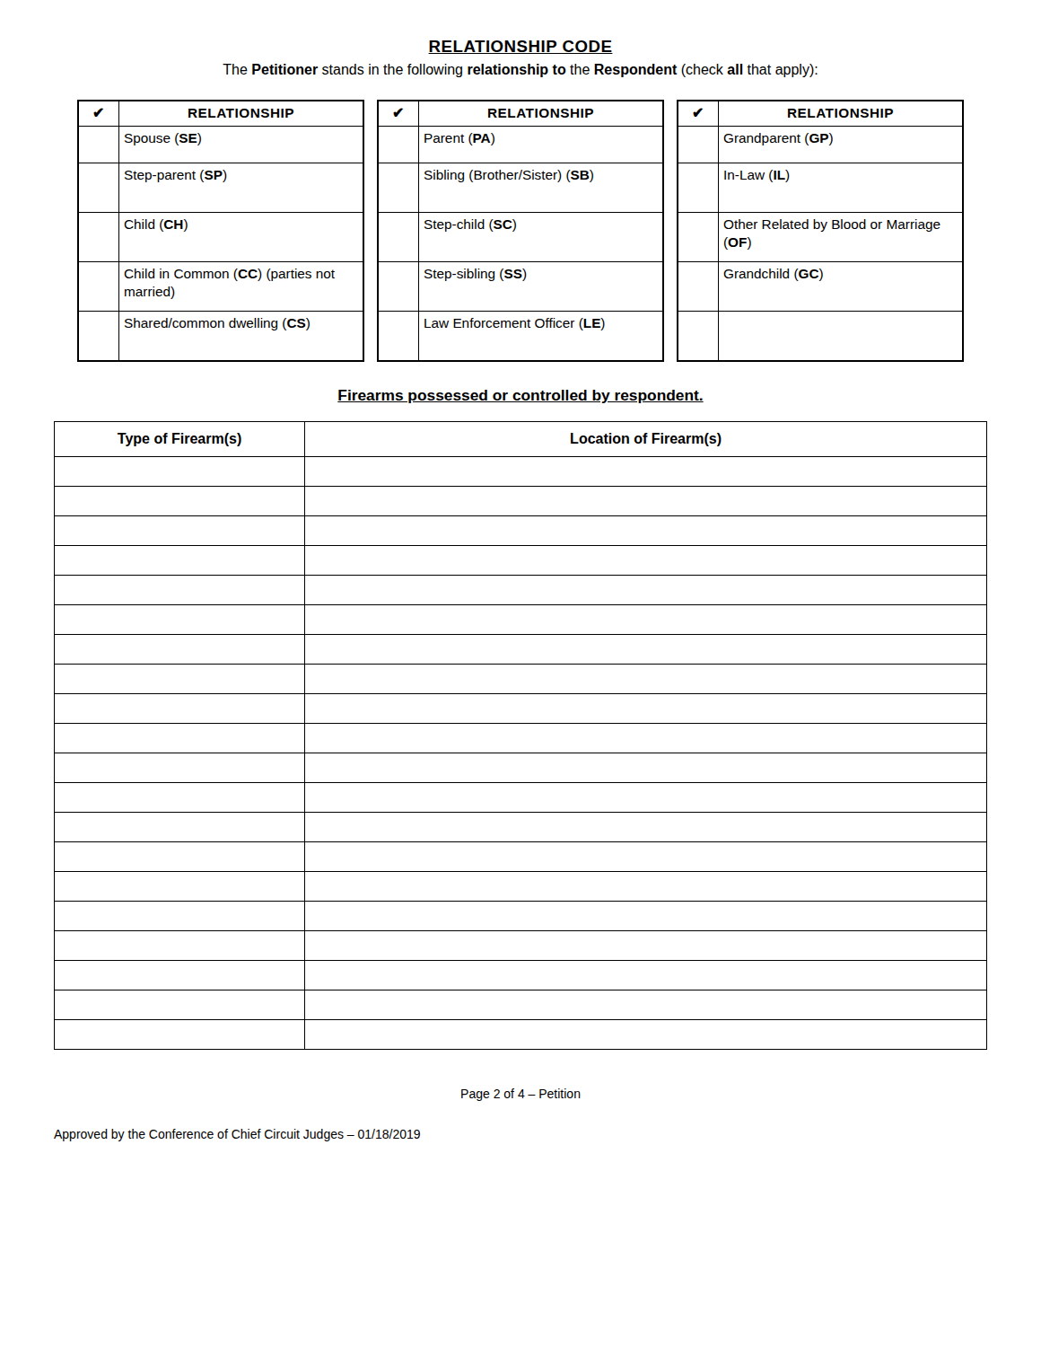RELATIONSHIP CODE
The Petitioner stands in the following relationship to the Respondent (check all that apply):
| ✔ | RELATIONSHIP |
| --- | --- |
| | Spouse ( SE ) |
| | Step-parent ( SP ) |
| | Child ( CH ) |
| | Child in Common ( CC ) (parties not married) |
| | Shared/common dwelling ( CS ) |
| ✔ | RELATIONSHIP |
| --- | --- |
| | Parent ( PA ) |
| | Sibling (Brother/Sister) ( SB ) |
| | Step-child ( SC ) |
| | Step-sibling ( SS ) |
| | Law Enforcement Officer ( LE ) |
| ✔ | RELATIONSHIP |
| --- | --- |
| | Grandparent ( GP ) |
| | In-Law ( IL ) |
| | Other Related by Blood or Marriage ( OF ) |
| | Grandchild ( GC ) |
Firearms possessed or controlled by respondent.
| Type of Firearm(s) | Location of Firearm(s) |
| --- | --- |
Page 2 of 4 – Petition
Approved by the Conference of Chief Circuit Judges – 01/18/2019